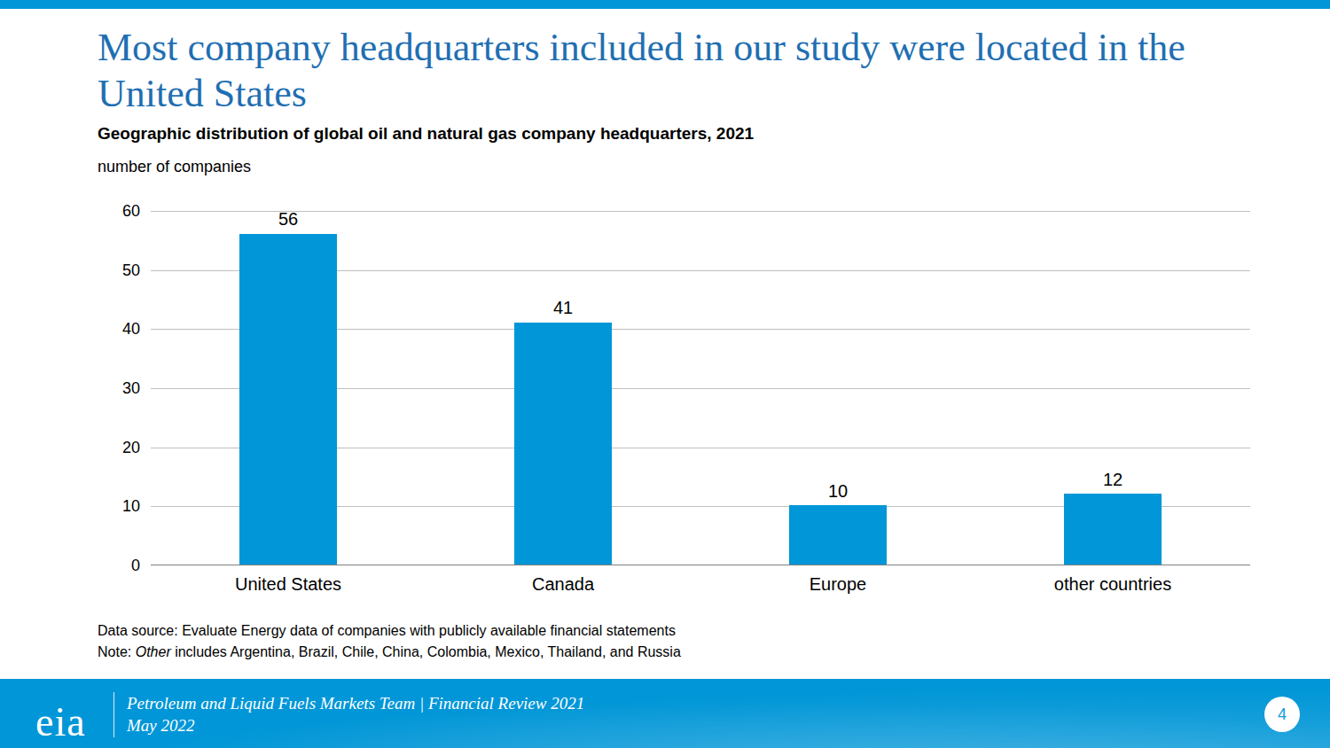Most company headquarters included in our study were located in the United States
Geographic distribution of global oil and natural gas company headquarters, 2021
number of companies
60
50
40
30
20
10
0
56
United States
41
Canada
10
Europe
12
other countries
Data source: Evaluate Energy data of companies with publicly available financial statements
Note: Other includes Argentina, Brazil, Chile, China, Colombia, Mexico, Thailand, and Russia
eia
Petroleum and Liquid Fuels Markets Team | Financial Review 2021
May 2022
4